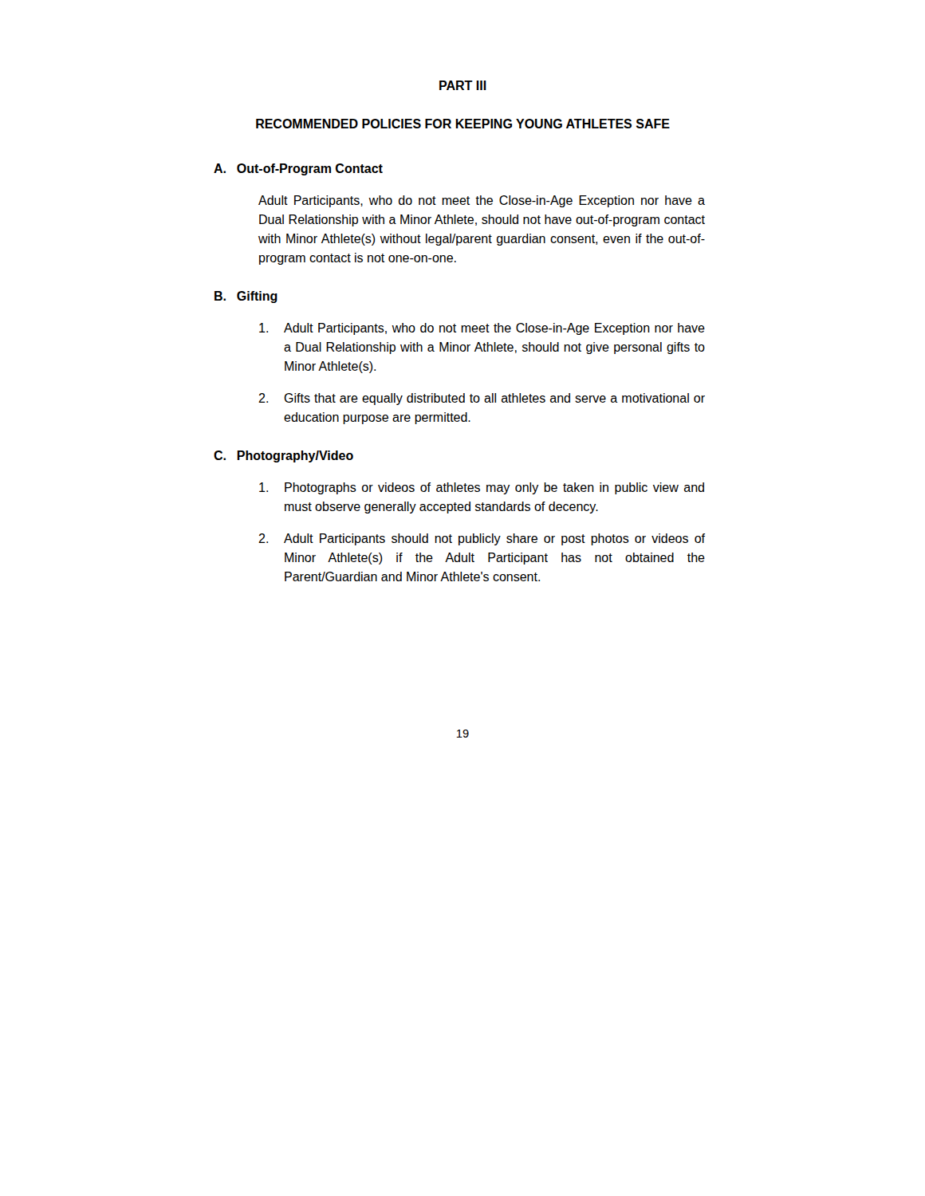PART III
RECOMMENDED POLICIES FOR KEEPING YOUNG ATHLETES SAFE
A. Out-of-Program Contact
Adult Participants, who do not meet the Close-in-Age Exception nor have a Dual Relationship with a Minor Athlete, should not have out-of-program contact with Minor Athlete(s) without legal/parent guardian consent, even if the out-of-program contact is not one-on-one.
B. Gifting
Adult Participants, who do not meet the Close-in-Age Exception nor have a Dual Relationship with a Minor Athlete, should not give personal gifts to Minor Athlete(s).
Gifts that are equally distributed to all athletes and serve a motivational or education purpose are permitted.
C. Photography/Video
Photographs or videos of athletes may only be taken in public view and must observe generally accepted standards of decency.
Adult Participants should not publicly share or post photos or videos of Minor Athlete(s) if the Adult Participant has not obtained the Parent/Guardian and Minor Athlete's consent.
19